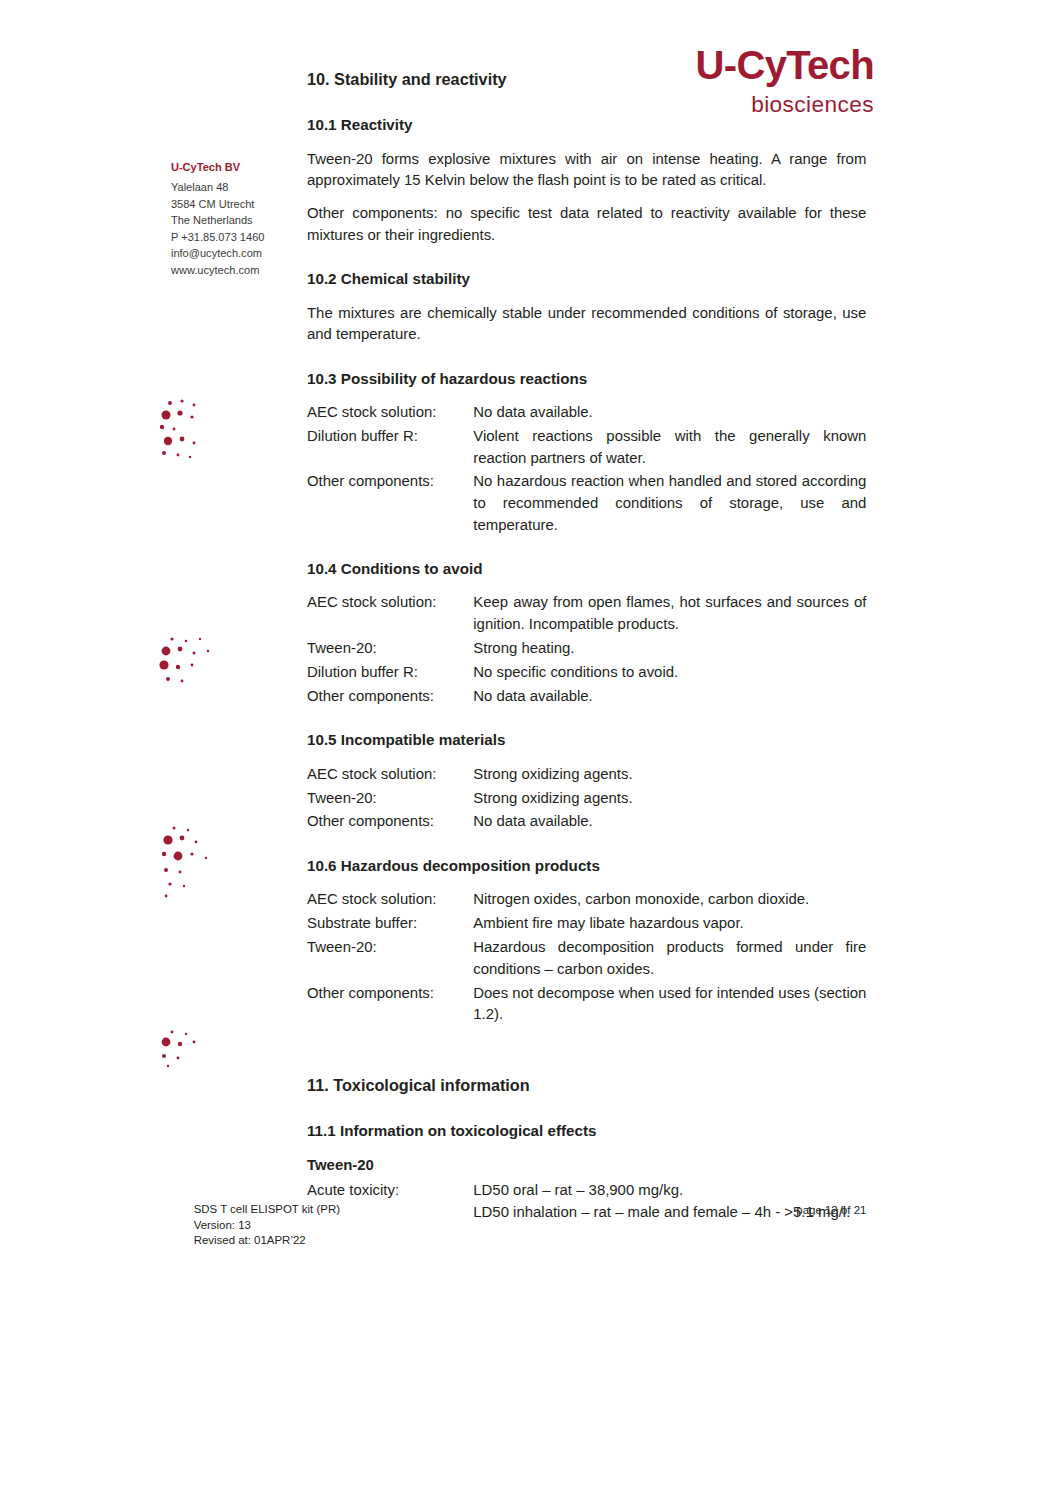U-CyTech
biosciences
U-CyTech BV
Yalelaan 48
3584 CM Utrecht
The Netherlands
P +31.85.073 1460
info@ucytech.com
www.ucytech.com
10. Stability and reactivity
10.1 Reactivity
Tween-20 forms explosive mixtures with air on intense heating. A range from approximately 15 Kelvin below the flash point is to be rated as critical.
Other components: no specific test data related to reactivity available for these mixtures or their ingredients.
10.2 Chemical stability
The mixtures are chemically stable under recommended conditions of storage, use and temperature.
10.3 Possibility of hazardous reactions
AEC stock solution:
No data available.
Dilution buffer R:
Violent reactions possible with the generally known reaction partners of water.
Other components:
No hazardous reaction when handled and stored according to recommended conditions of storage, use and temperature.
10.4 Conditions to avoid
AEC stock solution:
Keep away from open flames, hot surfaces and sources of ignition. Incompatible products.
Tween-20:
Strong heating.
Dilution buffer R:
No specific conditions to avoid.
Other components:
No data available.
10.5 Incompatible materials
AEC stock solution:
Strong oxidizing agents.
Tween-20:
Strong oxidizing agents.
Other components:
No data available.
10.6 Hazardous decomposition products
AEC stock solution:
Nitrogen oxides, carbon monoxide, carbon dioxide.
Substrate buffer:
Ambient fire may libate hazardous vapor.
Tween-20:
Hazardous decomposition products formed under fire conditions – carbon oxides.
Other components:
Does not decompose when used for intended uses (section 1.2).
11. Toxicological information
11.1 Information on toxicological effects
Tween-20
Acute toxicity:
LD50 oral – rat – 38,900 mg/kg.
LD50 inhalation – rat – male and female – 4h - >5.1 mg/l.
SDS T cell ELISPOT kit (PR)
Version: 13
Revised at: 01APR’22
page 12 of 21